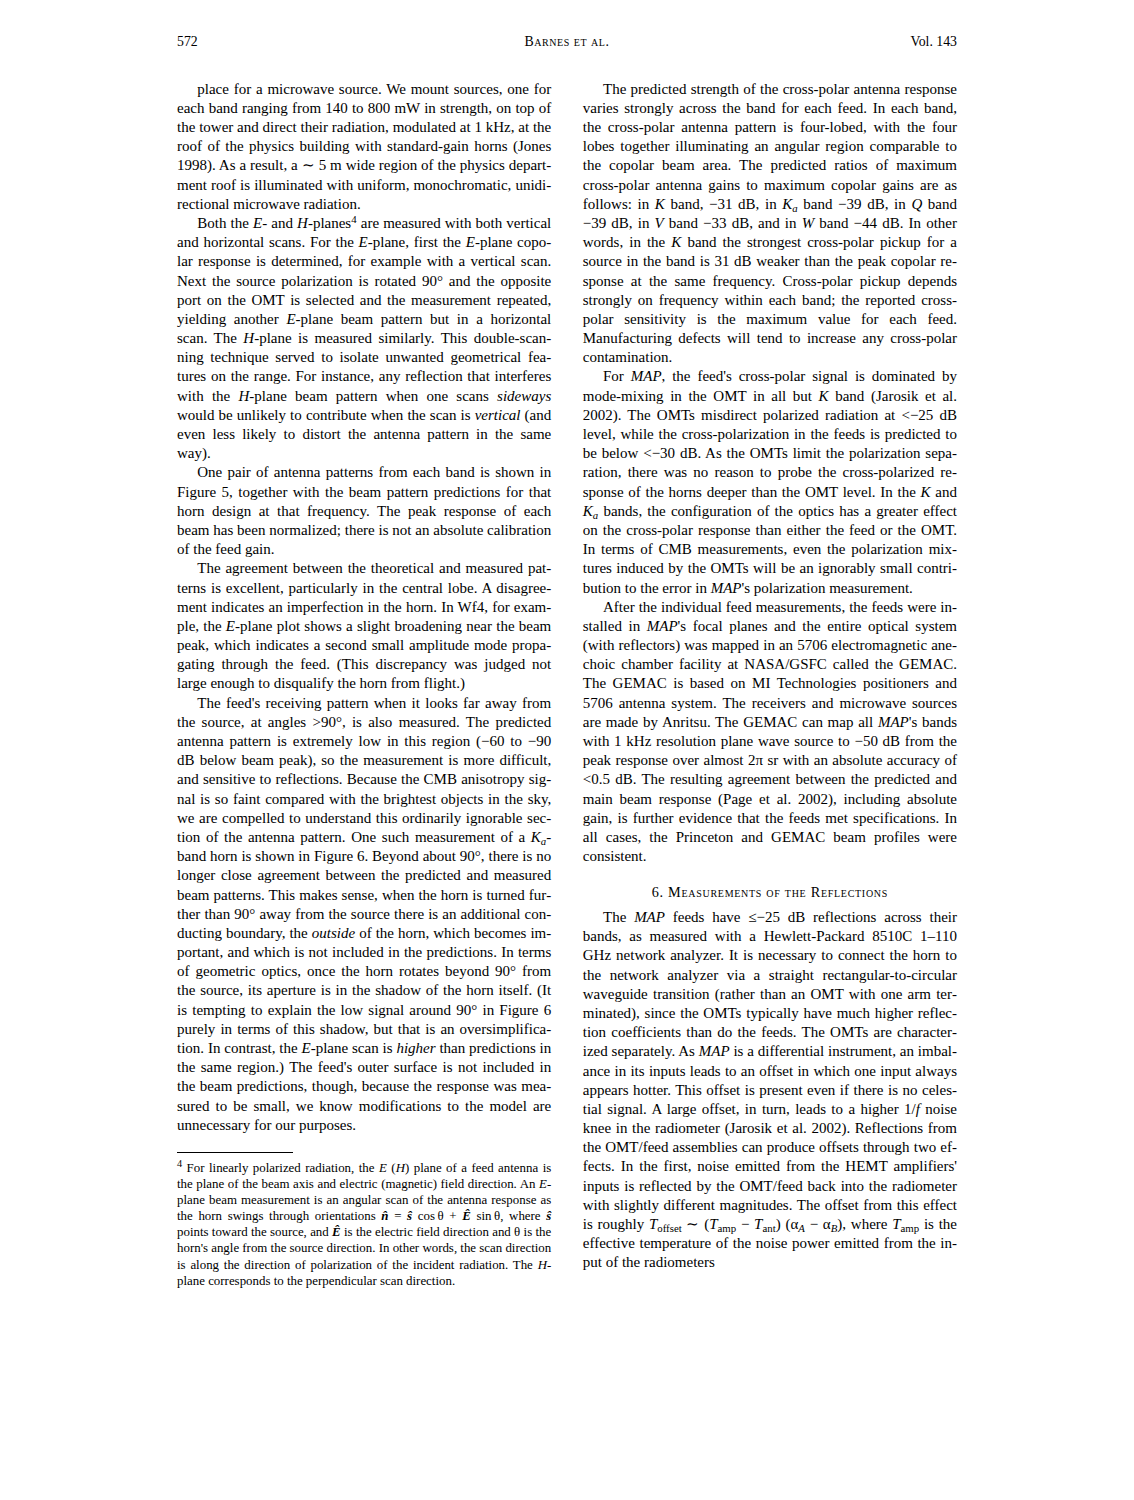572 Barnes et al. Vol. 143
place for a microwave source. We mount sources, one for each band ranging from 140 to 800 mW in strength, on top of the tower and direct their radiation, modulated at 1 kHz, at the roof of the physics building with standard-gain horns (Jones 1998). As a result, a ∼ 5 m wide region of the physics department roof is illuminated with uniform, monochromatic, unidirectional microwave radiation.
Both the E- and H-planes4 are measured with both vertical and horizontal scans. For the E-plane, first the E-plane copolar response is determined, for example with a vertical scan. Next the source polarization is rotated 90° and the opposite port on the OMT is selected and the measurement repeated, yielding another E-plane beam pattern but in a horizontal scan. The H-plane is measured similarly. This double-scanning technique served to isolate unwanted geometrical features on the range. For instance, any reflection that interferes with the H-plane beam pattern when one scans sideways would be unlikely to contribute when the scan is vertical (and even less likely to distort the antenna pattern in the same way).
One pair of antenna patterns from each band is shown in Figure 5, together with the beam pattern predictions for that horn design at that frequency. The peak response of each beam has been normalized; there is not an absolute calibration of the feed gain.
The agreement between the theoretical and measured patterns is excellent, particularly in the central lobe. A disagreement indicates an imperfection in the horn. In Wf4, for example, the E-plane plot shows a slight broadening near the beam peak, which indicates a second small amplitude mode propagating through the feed. (This discrepancy was judged not large enough to disqualify the horn from flight.)
The feed's receiving pattern when it looks far away from the source, at angles >90°, is also measured. The predicted antenna pattern is extremely low in this region (−60 to −90 dB below beam peak), so the measurement is more difficult, and sensitive to reflections. Because the CMB anisotropy signal is so faint compared with the brightest objects in the sky, we are compelled to understand this ordinarily ignorable section of the antenna pattern. One such measurement of a Ka-band horn is shown in Figure 6. Beyond about 90°, there is no longer close agreement between the predicted and measured beam patterns. This makes sense, when the horn is turned further than 90° away from the source there is an additional conducting boundary, the outside of the horn, which becomes important, and which is not included in the predictions. In terms of geometric optics, once the horn rotates beyond 90° from the source, its aperture is in the shadow of the horn itself. (It is tempting to explain the low signal around 90° in Figure 6 purely in terms of this shadow, but that is an oversimplification. In contrast, the E-plane scan is higher than predictions in the same region.) The feed's outer surface is not included in the beam predictions, though, because the response was measured to be small, we know modifications to the model are unnecessary for our purposes.
4 For linearly polarized radiation, the E (H) plane of a feed antenna is the plane of the beam axis and electric (magnetic) field direction. An E-plane beam measurement is an angular scan of the antenna response as the horn swings through orientations n̂ = ŝ cos θ + Ê sin θ, where ŝ points toward the source, and Ê is the electric field direction and θ is the horn's angle from the source direction. In other words, the scan direction is along the direction of polarization of the incident radiation. The H-plane corresponds to the perpendicular scan direction.
The predicted strength of the cross-polar antenna response varies strongly across the band for each feed. In each band, the cross-polar antenna pattern is four-lobed, with the four lobes together illuminating an angular region comparable to the copolar beam area. The predicted ratios of maximum cross-polar antenna gains to maximum copolar gains are as follows: in K band, −31 dB, in Ka band −39 dB, in Q band −39 dB, in V band −33 dB, and in W band −44 dB. In other words, in the K band the strongest cross-polar pickup for a source in the band is 31 dB weaker than the peak copolar response at the same frequency. Cross-polar pickup depends strongly on frequency within each band; the reported cross-polar sensitivity is the maximum value for each feed. Manufacturing defects will tend to increase any cross-polar contamination.
For MAP, the feed's cross-polar signal is dominated by mode-mixing in the OMT in all but K band (Jarosik et al. 2002). The OMTs misdirect polarized radiation at <−25 dB level, while the cross-polarization in the feeds is predicted to be below <−30 dB. As the OMTs limit the polarization separation, there was no reason to probe the cross-polarized response of the horns deeper than the OMT level. In the K and Ka bands, the configuration of the optics has a greater effect on the cross-polar response than either the feed or the OMT. In terms of CMB measurements, even the polarization mixtures induced by the OMTs will be an ignorably small contribution to the error in MAP's polarization measurement.
After the individual feed measurements, the feeds were installed in MAP's focal planes and the entire optical system (with reflectors) was mapped in an 5706 electromagnetic anechoic chamber facility at NASA/GSFC called the GEMAC. The GEMAC is based on MI Technologies positioners and 5706 antenna system. The receivers and microwave sources are made by Anritsu. The GEMAC can map all MAP's bands with 1 kHz resolution plane wave source to −50 dB from the peak response over almost 2π sr with an absolute accuracy of <0.5 dB. The resulting agreement between the predicted and main beam response (Page et al. 2002), including absolute gain, is further evidence that the feeds met specifications. In all cases, the Princeton and GEMAC beam profiles were consistent.
6. Measurements of the Reflections
The MAP feeds have ≤−25 dB reflections across their bands, as measured with a Hewlett-Packard 8510C 1–110 GHz network analyzer. It is necessary to connect the horn to the network analyzer via a straight rectangular-to-circular waveguide transition (rather than an OMT with one arm terminated), since the OMTs typically have much higher reflection coefficients than do the feeds. The OMTs are characterized separately. As MAP is a differential instrument, an imbalance in its inputs leads to an offset in which one input always appears hotter. This offset is present even if there is no celestial signal. A large offset, in turn, leads to a higher 1/f noise knee in the radiometer (Jarosik et al. 2002). Reflections from the OMT/feed assemblies can produce offsets through two effects. In the first, noise emitted from the HEMT amplifiers' inputs is reflected by the OMT/feed back into the radiometer with slightly different magnitudes. The offset from this effect is roughly Toffset ∼ (Tamp − Tant) (αA − αB), where Tamp is the effective temperature of the noise power emitted from the input of the radiometers